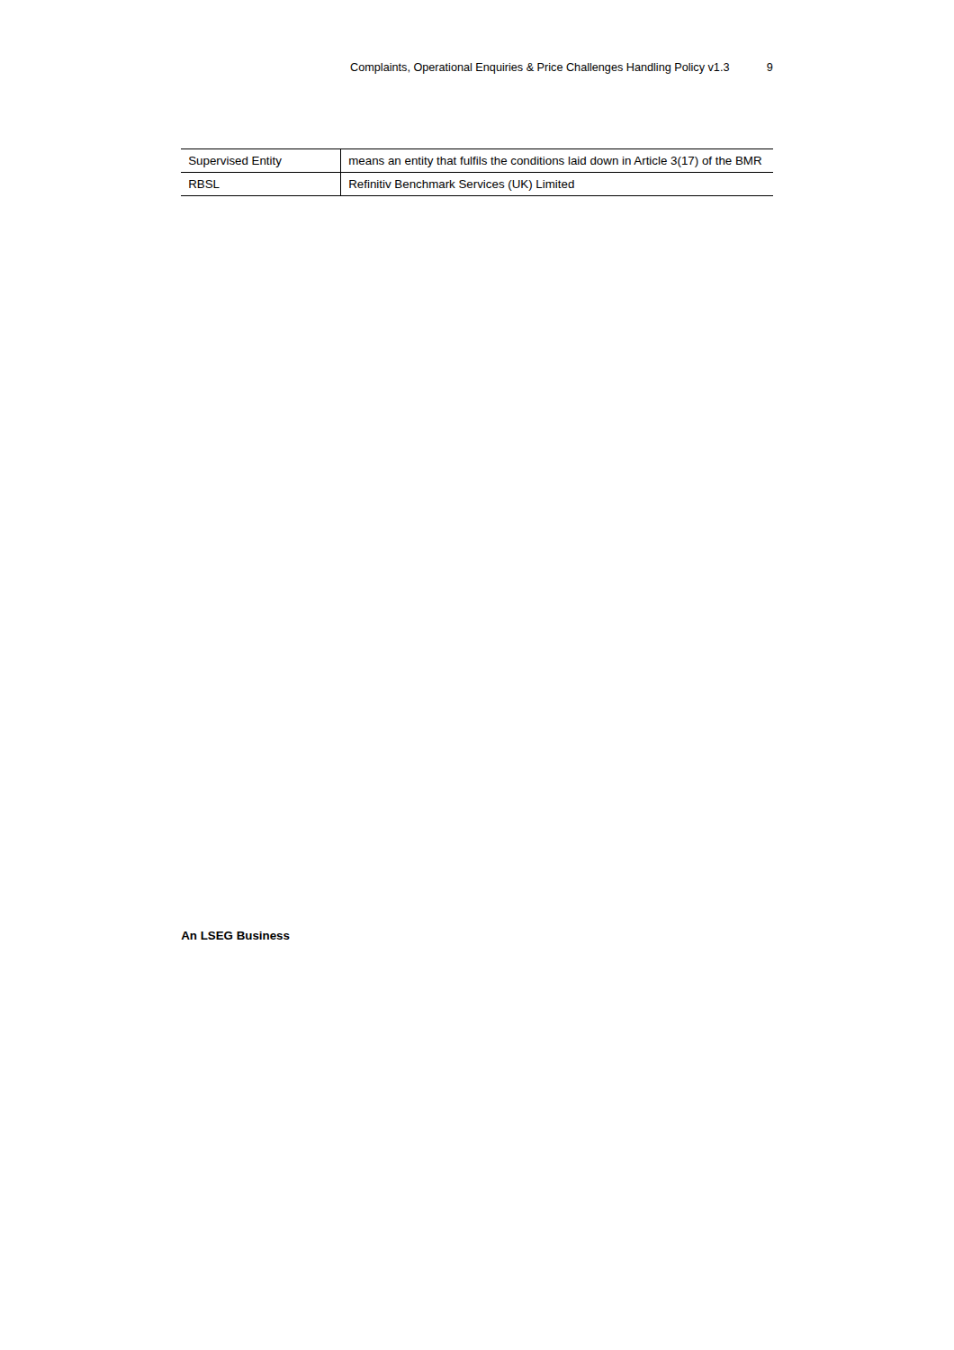Complaints, Operational Enquiries & Price Challenges Handling Policy v1.3 9
| Supervised Entity | means an entity that fulfils the conditions laid down in Article 3(17) of the BMR |
| RBSL | Refinitiv Benchmark Services (UK) Limited |
An LSEG Business